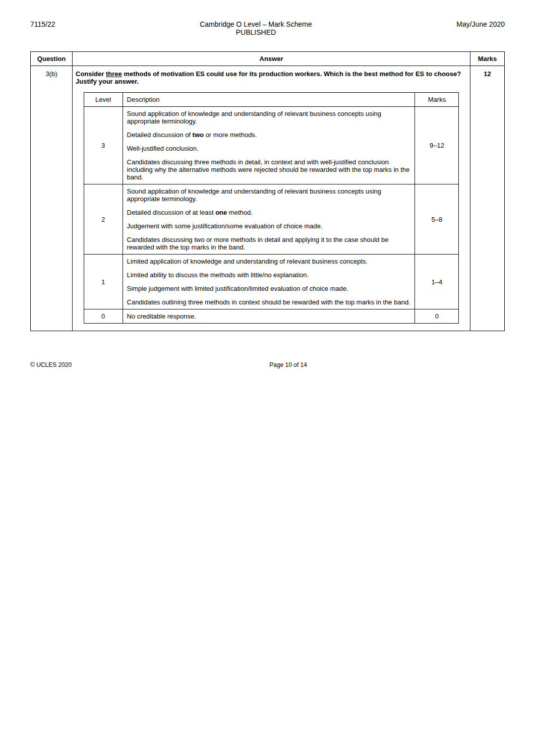7115/22
Cambridge O Level – Mark Scheme
PUBLISHED
May/June 2020
| Question | Answer | Marks |
| --- | --- | --- |
| 3(b) | Consider three methods of motivation ES could use for its production workers. Which is the best method for ES to choose? Justify your answer. / Level / Description / Marks / / --- / --- / --- / / 3 / Sound application of knowledge and understanding of relevant business concepts using appropriate terminology. Detailed discussion of two or more methods. Well-justified conclusion. Candidates discussing three methods in detail, in context and with well-justified conclusion including why the alternative methods were rejected should be rewarded with the top marks in the band. / 9–12 / / 2 / Sound application of knowledge and understanding of relevant business concepts using appropriate terminology. Detailed discussion of at least one method. Judgement with some justification/some evaluation of choice made. Candidates discussing two or more methods in detail and applying it to the case should be rewarded with the top marks in the band. / 5–8 / / 1 / Limited application of knowledge and understanding of relevant business concepts. Limited ability to discuss the methods with little/no explanation. Simple judgement with limited justification/limited evaluation of choice made. Candidates outlining three methods in context should be rewarded with the top marks in the band. / 1–4 / / 0 / No creditable response. / 0 / | 12 |
© UCLES 2020
Page 10 of 14